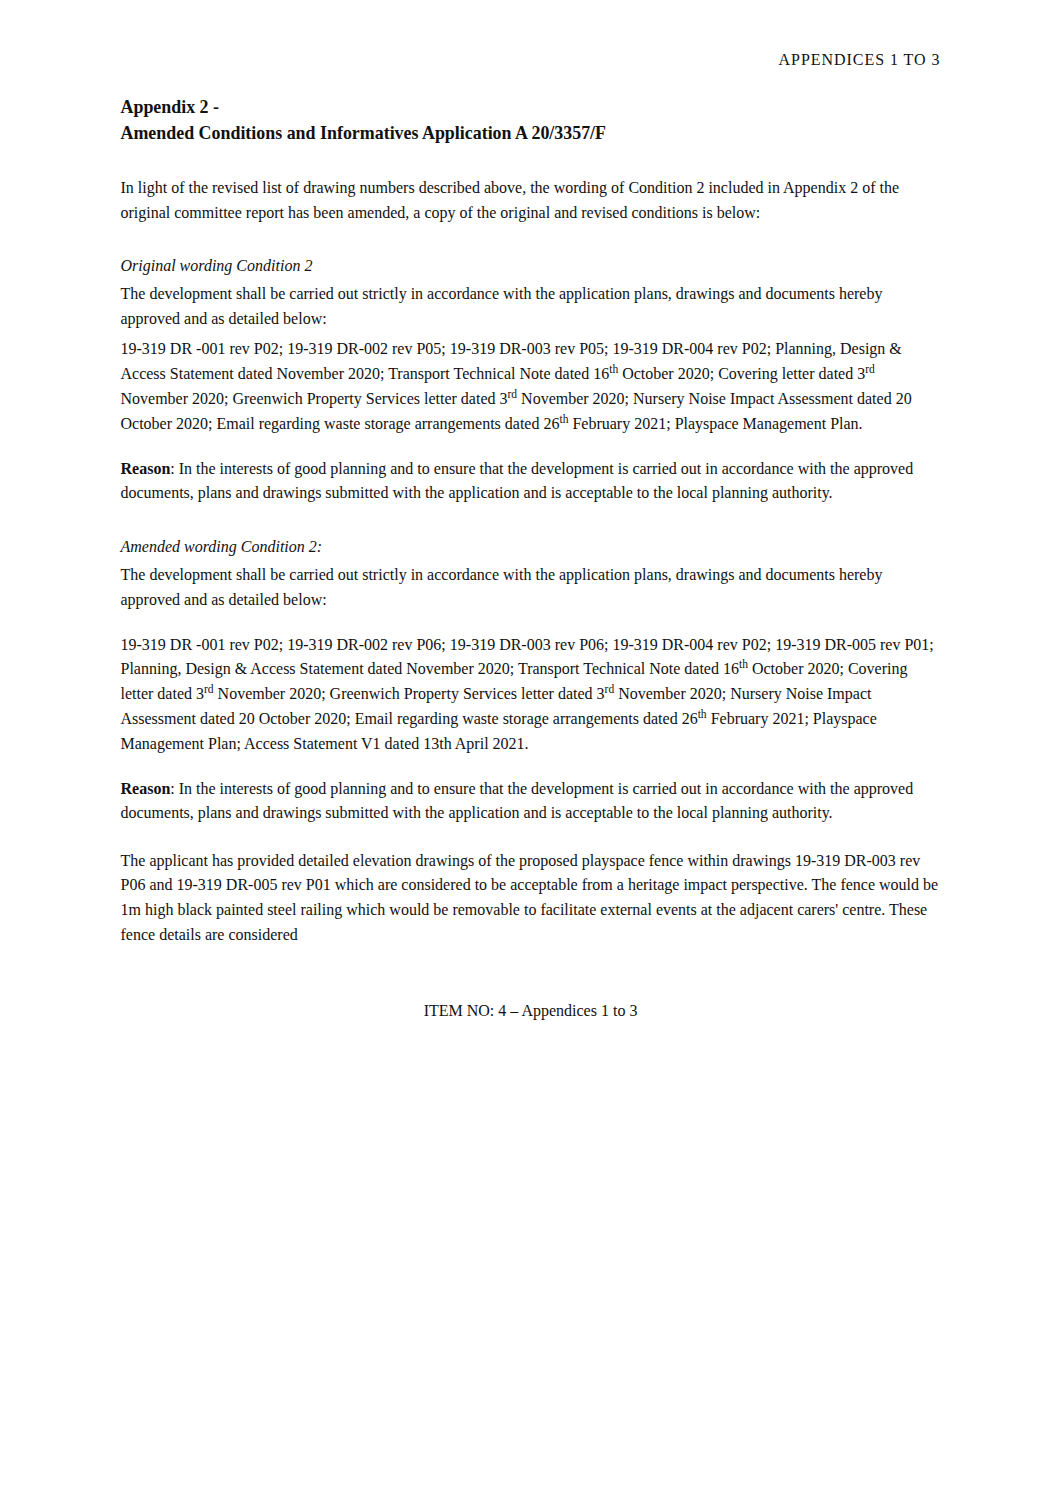APPENDICES 1 TO 3
Appendix 2 -
Amended Conditions and Informatives Application A 20/3357/F
In light of the revised list of drawing numbers described above, the wording of Condition 2 included in Appendix 2 of the original committee report has been amended, a copy of the original and revised conditions is below:
Original wording Condition 2
The development shall be carried out strictly in accordance with the application plans, drawings and documents hereby approved and as detailed below:
19-319 DR -001 rev P02; 19-319 DR-002 rev P05; 19-319 DR-003 rev P05; 19-319 DR-004 rev P02; Planning, Design & Access Statement dated November 2020; Transport Technical Note dated 16th October 2020; Covering letter dated 3rd November 2020; Greenwich Property Services letter dated 3rd November 2020; Nursery Noise Impact Assessment dated 20 October 2020; Email regarding waste storage arrangements dated 26th February 2021; Playspace Management Plan.
Reason: In the interests of good planning and to ensure that the development is carried out in accordance with the approved documents, plans and drawings submitted with the application and is acceptable to the local planning authority.
Amended wording Condition 2:
The development shall be carried out strictly in accordance with the application plans, drawings and documents hereby approved and as detailed below:
19-319 DR -001 rev P02; 19-319 DR-002 rev P06; 19-319 DR-003 rev P06; 19-319 DR-004 rev P02; 19-319 DR-005 rev P01; Planning, Design & Access Statement dated November 2020; Transport Technical Note dated 16th October 2020; Covering letter dated 3rd November 2020; Greenwich Property Services letter dated 3rd November 2020; Nursery Noise Impact Assessment dated 20 October 2020; Email regarding waste storage arrangements dated 26th February 2021; Playspace Management Plan; Access Statement V1 dated 13th April 2021.
Reason: In the interests of good planning and to ensure that the development is carried out in accordance with the approved documents, plans and drawings submitted with the application and is acceptable to the local planning authority.
The applicant has provided detailed elevation drawings of the proposed playspace fence within drawings 19-319 DR-003 rev P06 and 19-319 DR-005 rev P01 which are considered to be acceptable from a heritage impact perspective. The fence would be 1m high black painted steel railing which would be removable to facilitate external events at the adjacent carers' centre. These fence details are considered
ITEM NO: 4 – Appendices 1 to 3